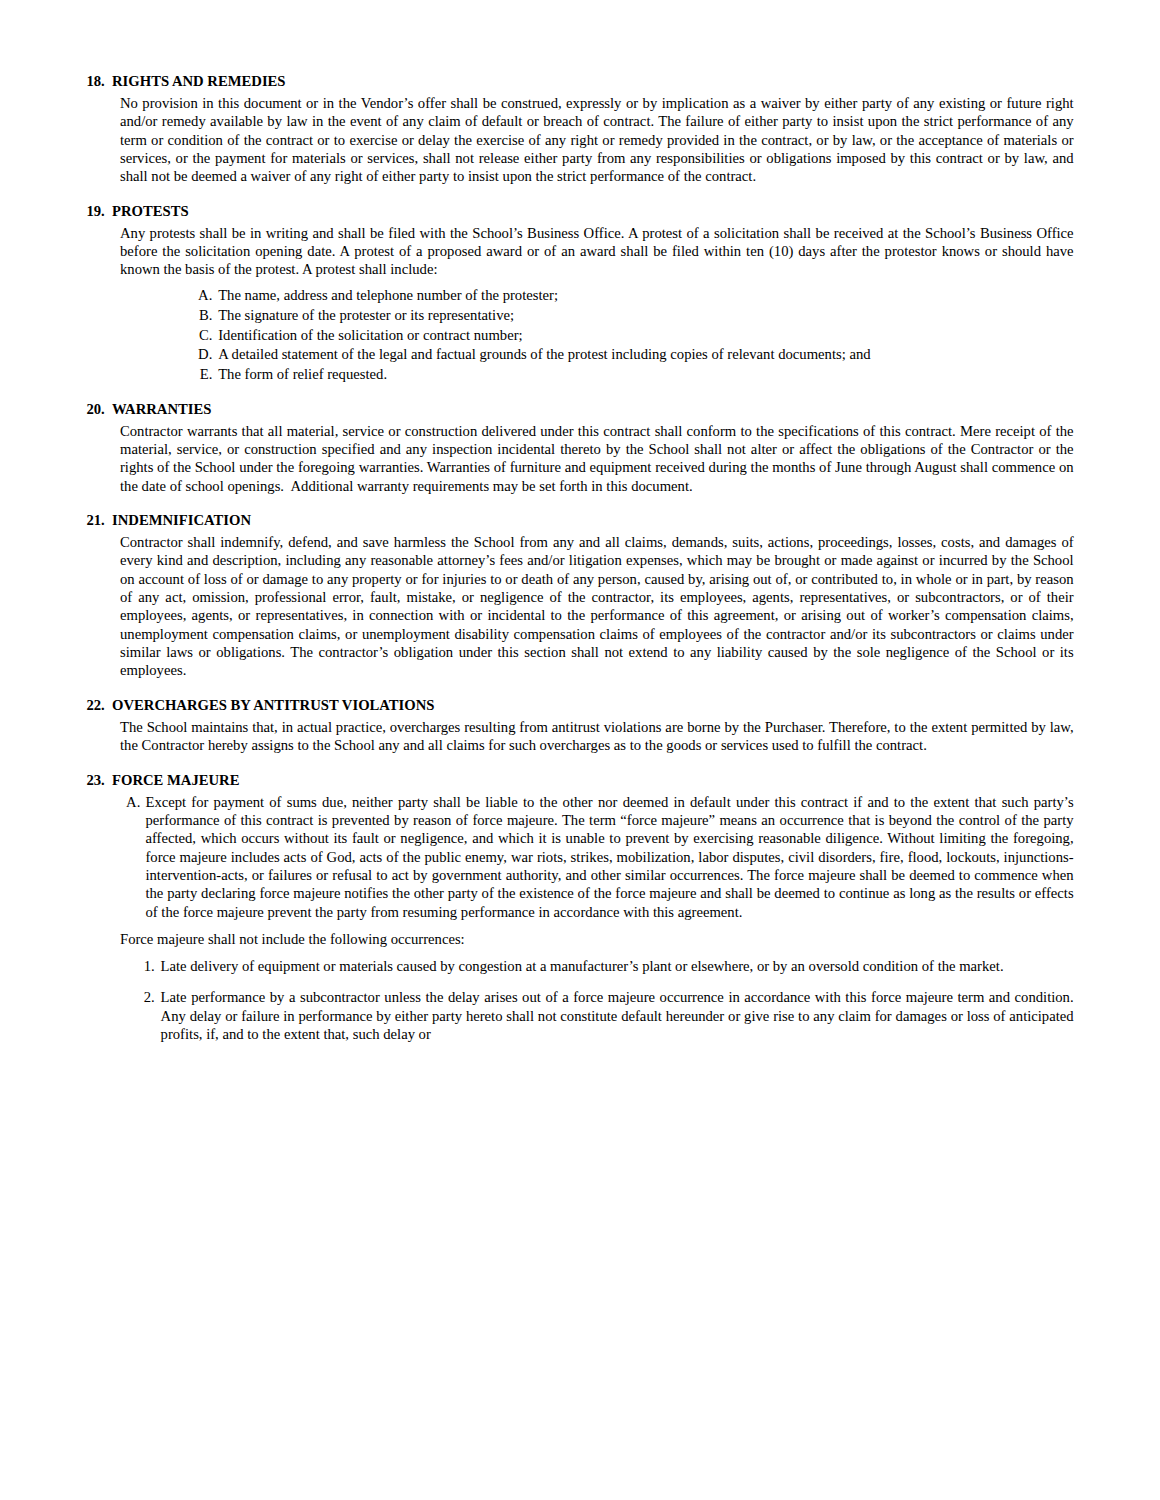18. RIGHTS AND REMEDIES
No provision in this document or in the Vendor’s offer shall be construed, expressly or by implication as a waiver by either party of any existing or future right and/or remedy available by law in the event of any claim of default or breach of contract. The failure of either party to insist upon the strict performance of any term or condition of the contract or to exercise or delay the exercise of any right or remedy provided in the contract, or by law, or the acceptance of materials or services, or the payment for materials or services, shall not release either party from any responsibilities or obligations imposed by this contract or by law, and shall not be deemed a waiver of any right of either party to insist upon the strict performance of the contract.
19. PROTESTS
Any protests shall be in writing and shall be filed with the School’s Business Office. A protest of a solicitation shall be received at the School’s Business Office before the solicitation opening date. A protest of a proposed award or of an award shall be filed within ten (10) days after the protestor knows or should have known the basis of the protest. A protest shall include:
The name, address and telephone number of the protester;
The signature of the protester or its representative;
Identification of the solicitation or contract number;
A detailed statement of the legal and factual grounds of the protest including copies of relevant documents; and
The form of relief requested.
20. WARRANTIES
Contractor warrants that all material, service or construction delivered under this contract shall conform to the specifications of this contract. Mere receipt of the material, service, or construction specified and any inspection incidental thereto by the School shall not alter or affect the obligations of the Contractor or the rights of the School under the foregoing warranties. Warranties of furniture and equipment received during the months of June through August shall commence on the date of school openings. Additional warranty requirements may be set forth in this document.
21. INDEMNIFICATION
Contractor shall indemnify, defend, and save harmless the School from any and all claims, demands, suits, actions, proceedings, losses, costs, and damages of every kind and description, including any reasonable attorney’s fees and/or litigation expenses, which may be brought or made against or incurred by the School on account of loss of or damage to any property or for injuries to or death of any person, caused by, arising out of, or contributed to, in whole or in part, by reason of any act, omission, professional error, fault, mistake, or negligence of the contractor, its employees, agents, representatives, or subcontractors, or of their employees, agents, or representatives, in connection with or incidental to the performance of this agreement, or arising out of worker’s compensation claims, unemployment compensation claims, or unemployment disability compensation claims of employees of the contractor and/or its subcontractors or claims under similar laws or obligations. The contractor’s obligation under this section shall not extend to any liability caused by the sole negligence of the School or its employees.
22. OVERCHARGES BY ANTITRUST VIOLATIONS
The School maintains that, in actual practice, overcharges resulting from antitrust violations are borne by the Purchaser. Therefore, to the extent permitted by law, the Contractor hereby assigns to the School any and all claims for such overcharges as to the goods or services used to fulfill the contract.
23. FORCE MAJEURE
Except for payment of sums due, neither party shall be liable to the other nor deemed in default under this contract if and to the extent that such party’s performance of this contract is prevented by reason of force majeure. The term “force majeure” means an occurrence that is beyond the control of the party affected, which occurs without its fault or negligence, and which it is unable to prevent by exercising reasonable diligence. Without limiting the foregoing, force majeure includes acts of God, acts of the public enemy, war riots, strikes, mobilization, labor disputes, civil disorders, fire, flood, lockouts, injunctions-intervention-acts, or failures or refusal to act by government authority, and other similar occurrences. The force majeure shall be deemed to commence when the party declaring force majeure notifies the other party of the existence of the force majeure and shall be deemed to continue as long as the results or effects of the force majeure prevent the party from resuming performance in accordance with this agreement.
Force majeure shall not include the following occurrences:
Late delivery of equipment or materials caused by congestion at a manufacturer’s plant or elsewhere, or by an oversold condition of the market.
Late performance by a subcontractor unless the delay arises out of a force majeure occurrence in accordance with this force majeure term and condition. Any delay or failure in performance by either party hereto shall not constitute default hereunder or give rise to any claim for damages or loss of anticipated profits, if, and to the extent that, such delay or